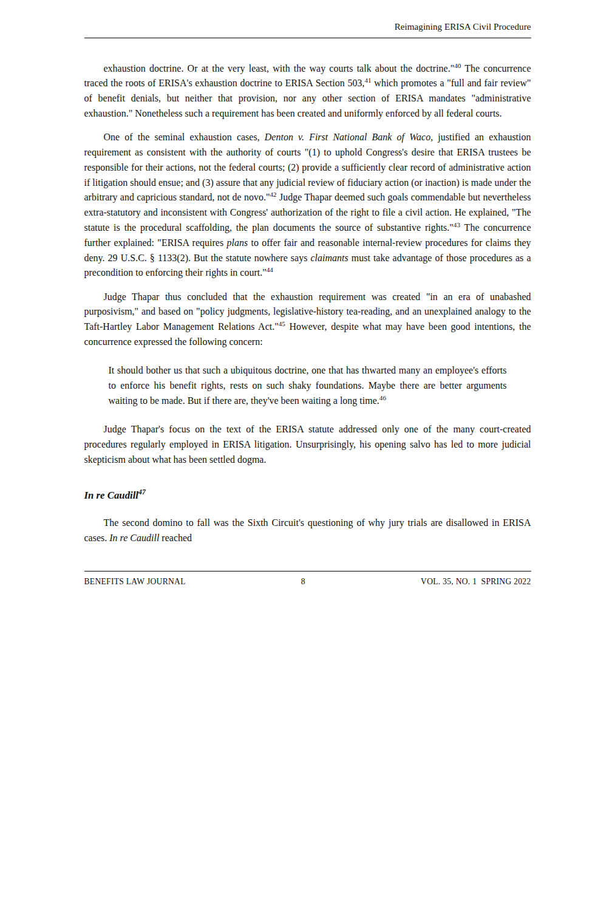Reimagining ERISA Civil Procedure
exhaustion doctrine. Or at the very least, with the way courts talk about the doctrine."40 The concurrence traced the roots of ERISA's exhaustion doctrine to ERISA Section 503,41 which promotes a "full and fair review" of benefit denials, but neither that provision, nor any other section of ERISA mandates "administrative exhaustion." Nonetheless such a requirement has been created and uniformly enforced by all federal courts.
One of the seminal exhaustion cases, Denton v. First National Bank of Waco, justified an exhaustion requirement as consistent with the authority of courts "(1) to uphold Congress's desire that ERISA trustees be responsible for their actions, not the federal courts; (2) provide a sufficiently clear record of administrative action if litigation should ensue; and (3) assure that any judicial review of fiduciary action (or inaction) is made under the arbitrary and capricious standard, not de novo."42 Judge Thapar deemed such goals commendable but nevertheless extra-statutory and inconsistent with Congress' authorization of the right to file a civil action. He explained, "The statute is the procedural scaffolding, the plan documents the source of substantive rights."43 The concurrence further explained: "ERISA requires plans to offer fair and reasonable internal-review procedures for claims they deny. 29 U.S.C. § 1133(2). But the statute nowhere says claimants must take advantage of those procedures as a precondition to enforcing their rights in court."44
Judge Thapar thus concluded that the exhaustion requirement was created "in an era of unabashed purposivism," and based on "policy judgments, legislative-history tea-reading, and an unexplained analogy to the Taft-Hartley Labor Management Relations Act."45 However, despite what may have been good intentions, the concurrence expressed the following concern:
It should bother us that such a ubiquitous doctrine, one that has thwarted many an employee's efforts to enforce his benefit rights, rests on such shaky foundations. Maybe there are better arguments waiting to be made. But if there are, they've been waiting a long time.46
Judge Thapar's focus on the text of the ERISA statute addressed only one of the many court-created procedures regularly employed in ERISA litigation. Unsurprisingly, his opening salvo has led to more judicial skepticism about what has been settled dogma.
In re Caudill47
The second domino to fall was the Sixth Circuit's questioning of why jury trials are disallowed in ERISA cases. In re Caudill reached
BENEFITS LAW JOURNAL
8
VOL. 35, NO. 1 SPRING 2022